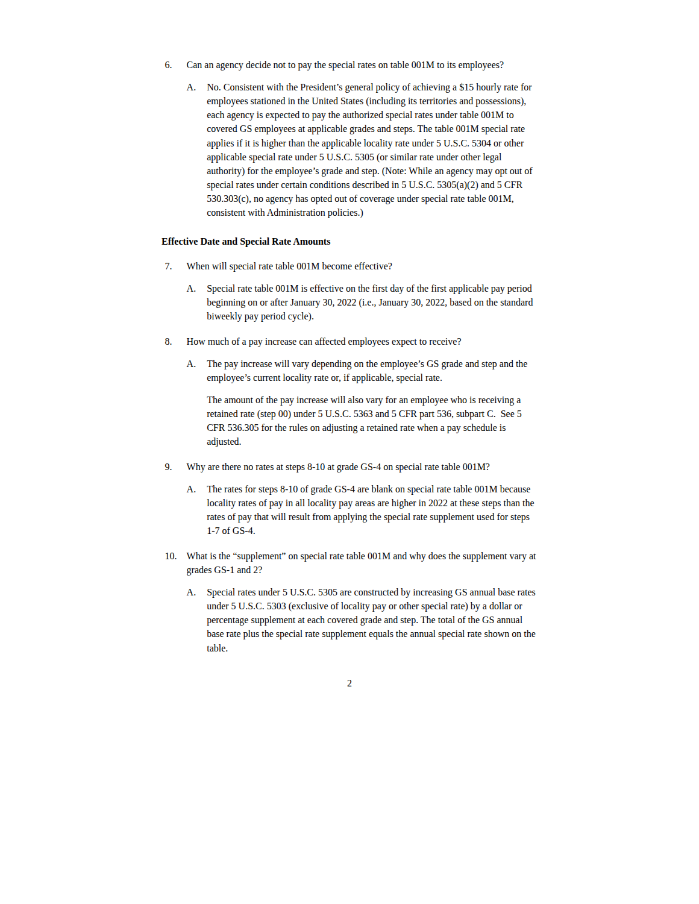6. Can an agency decide not to pay the special rates on table 001M to its employees?
A.
No. Consistent with the President’s general policy of achieving a $15 hourly rate for employees stationed in the United States (including its territories and possessions), each agency is expected to pay the authorized special rates under table 001M to covered GS employees at applicable grades and steps. The table 001M special rate applies if it is higher than the applicable locality rate under 5 U.S.C. 5304 or other applicable special rate under 5 U.S.C. 5305 (or similar rate under other legal authority) for the employee’s grade and step. (Note: While an agency may opt out of special rates under certain conditions described in 5 U.S.C. 5305(a)(2) and 5 CFR 530.303(c), no agency has opted out of coverage under special rate table 001M, consistent with Administration policies.)
Effective Date and Special Rate Amounts
7. When will special rate table 001M become effective?
A.
Special rate table 001M is effective on the first day of the first applicable pay period beginning on or after January 30, 2022 (i.e., January 30, 2022, based on the standard biweekly pay period cycle).
8. How much of a pay increase can affected employees expect to receive?
A.
The pay increase will vary depending on the employee’s GS grade and step and the employee’s current locality rate or, if applicable, special rate.
The amount of the pay increase will also vary for an employee who is receiving a retained rate (step 00) under 5 U.S.C. 5363 and 5 CFR part 536, subpart C. See 5 CFR 536.305 for the rules on adjusting a retained rate when a pay schedule is adjusted.
9. Why are there no rates at steps 8-10 at grade GS-4 on special rate table 001M?
A.
The rates for steps 8-10 of grade GS-4 are blank on special rate table 001M because locality rates of pay in all locality pay areas are higher in 2022 at these steps than the rates of pay that will result from applying the special rate supplement used for steps 1-7 of GS-4.
10. What is the “supplement” on special rate table 001M and why does the supplement vary at grades GS-1 and 2?
A.
Special rates under 5 U.S.C. 5305 are constructed by increasing GS annual base rates under 5 U.S.C. 5303 (exclusive of locality pay or other special rate) by a dollar or percentage supplement at each covered grade and step. The total of the GS annual base rate plus the special rate supplement equals the annual special rate shown on the table.
2